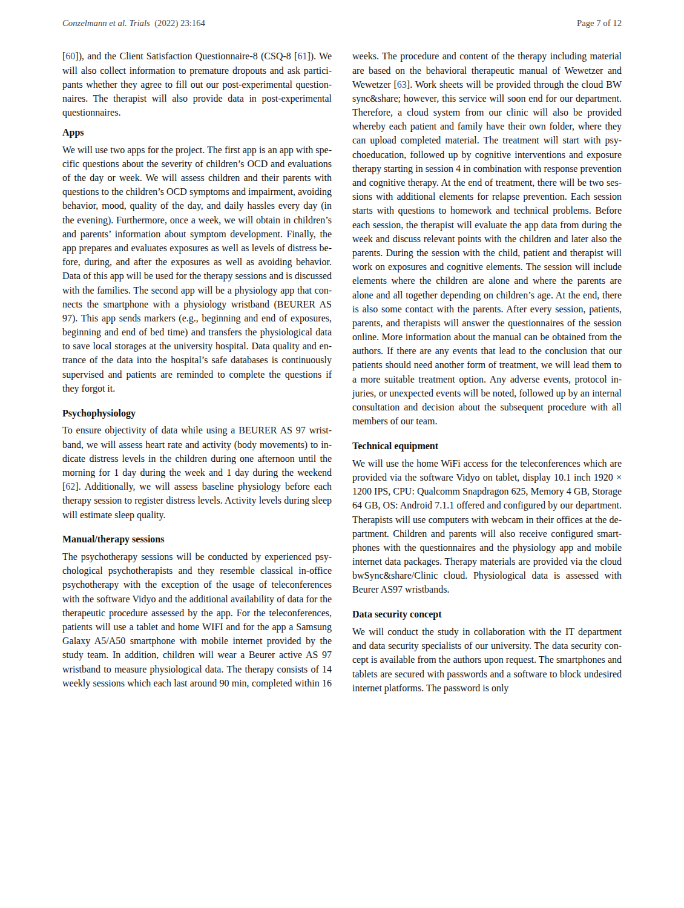Conzelmann et al. Trials (2022) 23:164
Page 7 of 12
[60]), and the Client Satisfaction Questionnaire-8 (CSQ-8 [61]). We will also collect information to premature dropouts and ask participants whether they agree to fill out our post-experimental questionnaires. The therapist will also provide data in post-experimental questionnaires.
Apps
We will use two apps for the project. The first app is an app with specific questions about the severity of children’s OCD and evaluations of the day or week. We will assess children and their parents with questions to the children’s OCD symptoms and impairment, avoiding behavior, mood, quality of the day, and daily hassles every day (in the evening). Furthermore, once a week, we will obtain in children’s and parents’ information about symptom development. Finally, the app prepares and evaluates exposures as well as levels of distress before, during, and after the exposures as well as avoiding behavior. Data of this app will be used for the therapy sessions and is discussed with the families. The second app will be a physiology app that connects the smartphone with a physiology wristband (BEURER AS 97). This app sends markers (e.g., beginning and end of exposures, beginning and end of bed time) and transfers the physiological data to save local storages at the university hospital. Data quality and entrance of the data into the hospital’s safe databases is continuously supervised and patients are reminded to complete the questions if they forgot it.
Psychophysiology
To ensure objectivity of data while using a BEURER AS 97 wristband, we will assess heart rate and activity (body movements) to indicate distress levels in the children during one afternoon until the morning for 1 day during the week and 1 day during the weekend [62]. Additionally, we will assess baseline physiology before each therapy session to register distress levels. Activity levels during sleep will estimate sleep quality.
Manual/therapy sessions
The psychotherapy sessions will be conducted by experienced psychological psychotherapists and they resemble classical in-office psychotherapy with the exception of the usage of teleconferences with the software Vidyo and the additional availability of data for the therapeutic procedure assessed by the app. For the teleconferences, patients will use a tablet and home WIFI and for the app a Samsung Galaxy A5/A50 smartphone with mobile internet provided by the study team. In addition, children will wear a Beurer active AS 97 wristband to measure physiological data. The therapy consists of 14 weekly sessions which each last around 90 min, completed within 16 weeks. The procedure and content of the therapy including material are based on the behavioral therapeutic manual of Wewetzer and Wewetzer [63]. Work sheets will be provided through the cloud BW sync&share; however, this service will soon end for our department. Therefore, a cloud system from our clinic will also be provided whereby each patient and family have their own folder, where they can upload completed material. The treatment will start with psychoeducation, followed up by cognitive interventions and exposure therapy starting in session 4 in combination with response prevention and cognitive therapy. At the end of treatment, there will be two sessions with additional elements for relapse prevention. Each session starts with questions to homework and technical problems. Before each session, the therapist will evaluate the app data from during the week and discuss relevant points with the children and later also the parents. During the session with the child, patient and therapist will work on exposures and cognitive elements. The session will include elements where the children are alone and where the parents are alone and all together depending on children’s age. At the end, there is also some contact with the parents. After every session, patients, parents, and therapists will answer the questionnaires of the session online. More information about the manual can be obtained from the authors. If there are any events that lead to the conclusion that our patients should need another form of treatment, we will lead them to a more suitable treatment option. Any adverse events, protocol injuries, or unexpected events will be noted, followed up by an internal consultation and decision about the subsequent procedure with all members of our team.
Technical equipment
We will use the home WiFi access for the teleconferences which are provided via the software Vidyo on tablet, display 10.1 inch 1920 × 1200 IPS, CPU: Qualcomm Snapdragon 625, Memory 4 GB, Storage 64 GB, OS: Android 7.1.1 offered and configured by our department. Therapists will use computers with webcam in their offices at the department. Children and parents will also receive configured smartphones with the questionnaires and the physiology app and mobile internet data packages. Therapy materials are provided via the cloud bwSync&share/Clinic cloud. Physiological data is assessed with Beurer AS97 wristbands.
Data security concept
We will conduct the study in collaboration with the IT department and data security specialists of our university. The data security concept is available from the authors upon request. The smartphones and tablets are secured with passwords and a software to block undesired internet platforms. The password is only